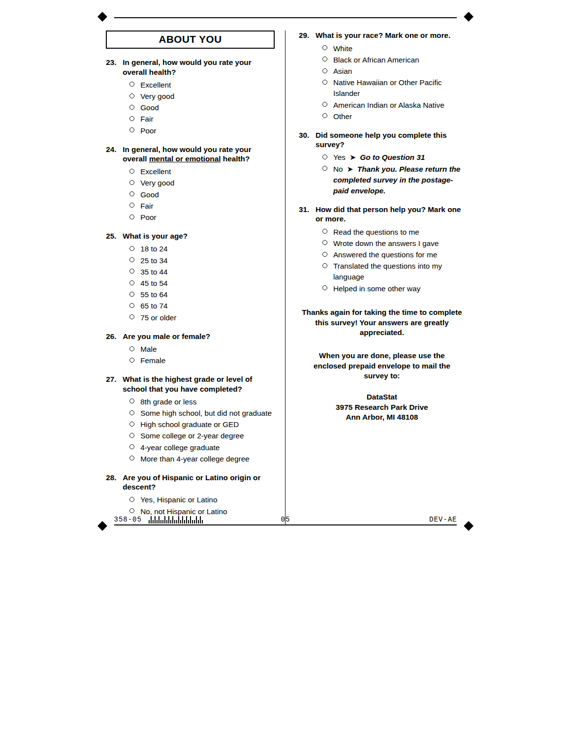ABOUT YOU
23.
In general, how would you rate your overall health?
Excellent
Very good
Good
Fair
Poor
24.
In general, how would you rate your overall mental or emotional health?
Excellent
Very good
Good
Fair
Poor
25.
What is your age?
18 to 24
25 to 34
35 to 44
45 to 54
55 to 64
65 to 74
75 or older
26.
Are you male or female?
Male
Female
27.
What is the highest grade or level of school that you have completed?
8th grade or less
Some high school, but did not graduate
High school graduate or GED
Some college or 2-year degree
4-year college graduate
More than 4-year college degree
28.
Are you of Hispanic or Latino origin or descent?
Yes, Hispanic or Latino
No, not Hispanic or Latino
29.
What is your race? Mark one or more.
White
Black or African American
Asian
Native Hawaiian or Other Pacific Islander
American Indian or Alaska Native
Other
30.
Did someone help you complete this survey?
Yes ➤ Go to Question 31
No ➤ Thank you. Please return the completed survey in the postage-paid envelope.
31.
How did that person help you? Mark one or more.
Read the questions to me
Wrote down the answers I gave
Answered the questions for me
Translated the questions into my language
Helped in some other way
Thanks again for taking the time to complete this survey! Your answers are greatly appreciated.
When you are done, please use the enclosed prepaid envelope to mail the survey to:
DataStat
3975 Research Park Drive
Ann Arbor, MI 48108
358-05
05
DEV-AE